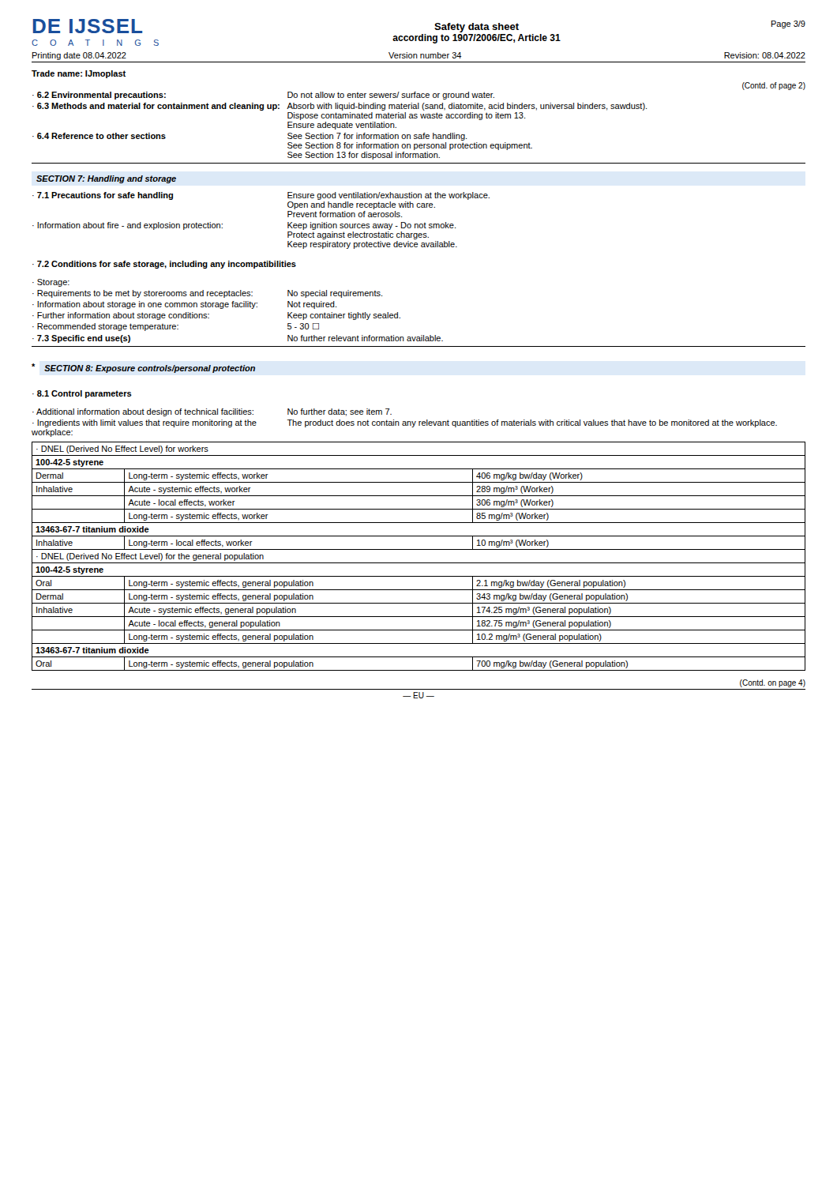DE IJSSEL
C O A T I N G S
Safety data sheet
according to 1907/2006/EC, Article 31
Page 3/9
Printing date 08.04.2022
Version number 34
Revision: 08.04.2022
Trade name: IJmoplast
(Contd. of page 2)
| · 6.2 Environmental precautions: | Do not allow to enter sewers/ surface or ground water. |
| · 6.3 Methods and material for containment and cleaning up: | Absorb with liquid-binding material (sand, diatomite, acid binders, universal binders, sawdust). Dispose contaminated material as waste according to item 13. Ensure adequate ventilation. |
| · 6.4 Reference to other sections | See Section 7 for information on safe handling. See Section 8 for information on personal protection equipment. See Section 13 for disposal information. |
SECTION 7: Handling and storage
| · 7.1 Precautions for safe handling | Ensure good ventilation/exhaustion at the workplace. Open and handle receptacle with care. Prevent formation of aerosols. |
| · Information about fire - and explosion protection: | Keep ignition sources away - Do not smoke. Protect against electrostatic charges. Keep respiratory protective device available. |
· 7.2 Conditions for safe storage, including any incompatibilities
| · Storage: | |
| · Requirements to be met by storerooms and receptacles: | No special requirements. |
| · Information about storage in one common storage facility: | Not required. |
| · Further information about storage conditions: | Keep container tightly sealed. |
| · Recommended storage temperature: | 5 - 30 ☐ |
| · 7.3 Specific end use(s) | No further relevant information available. |
*
SECTION 8: Exposure controls/personal protection
· 8.1 Control parameters
| · Additional information about design of technical facilities: | No further data; see item 7. |
| · Ingredients with limit values that require monitoring at the workplace: | The product does not contain any relevant quantities of materials with critical values that have to be monitored at the workplace. |
| · DNEL (Derived No Effect Level) for workers |
| 100-42-5 styrene |
| Dermal | Long-term - systemic effects, worker | 406 mg/kg bw/day (Worker) |
| Inhalative | Acute - systemic effects, worker | 289 mg/m³ (Worker) |
| | Acute - local effects, worker | 306 mg/m³ (Worker) |
| | Long-term - systemic effects, worker | 85 mg/m³ (Worker) |
| 13463-67-7 titanium dioxide |
| Inhalative | Long-term - local effects, worker | 10 mg/m³ (Worker) |
| · DNEL (Derived No Effect Level) for the general population |
| 100-42-5 styrene |
| Oral | Long-term - systemic effects, general population | 2.1 mg/kg bw/day (General population) |
| Dermal | Long-term - systemic effects, general population | 343 mg/kg bw/day (General population) |
| Inhalative | Acute - systemic effects, general population | 174.25 mg/m³ (General population) |
| | Acute - local effects, general population | 182.75 mg/m³ (General population) |
| | Long-term - systemic effects, general population | 10.2 mg/m³ (General population) |
| 13463-67-7 titanium dioxide |
| Oral | Long-term - systemic effects, general population | 700 mg/kg bw/day (General population) |
(Contd. on page 4)
— EU —